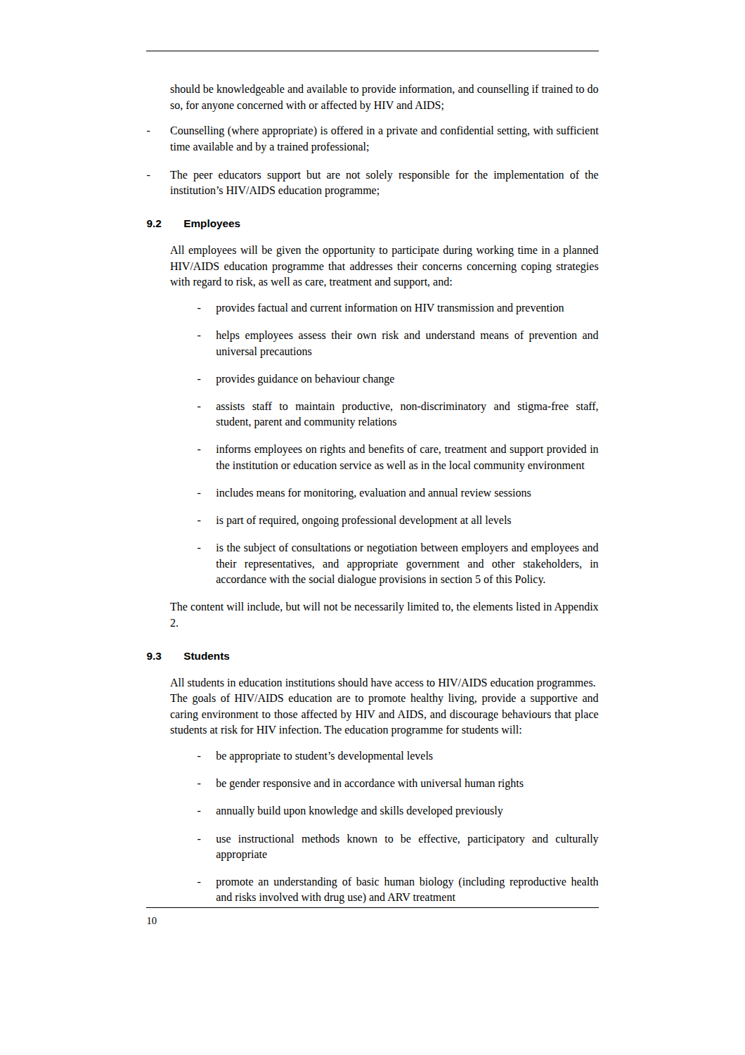should be knowledgeable and available to provide information, and counselling if trained to do so, for anyone concerned with or affected by HIV and AIDS;
-
Counselling (where appropriate) is offered in a private and confidential setting, with sufficient time available and by a trained professional;
-
The peer educators support but are not solely responsible for the implementation of the institution’s HIV/AIDS education programme;
9.2 Employees
All employees will be given the opportunity to participate during working time in a planned HIV/AIDS education programme that addresses their concerns concerning coping strategies with regard to risk, as well as care, treatment and support, and:
-provides factual and current information on HIV transmission and prevention
-helps employees assess their own risk and understand means of prevention and universal precautions
-provides guidance on behaviour change
-assists staff to maintain productive, non-discriminatory and stigma-free staff, student, parent and community relations
-informs employees on rights and benefits of care, treatment and support provided in the institution or education service as well as in the local community environment
-includes means for monitoring, evaluation and annual review sessions
-is part of required, ongoing professional development at all levels
-is the subject of consultations or negotiation between employers and employees and their representatives, and appropriate government and other stakeholders, in accordance with the social dialogue provisions in section 5 of this Policy.
The content will include, but will not be necessarily limited to, the elements listed in Appendix 2.
9.3 Students
All students in education institutions should have access to HIV/AIDS education programmes. The goals of HIV/AIDS education are to promote healthy living, provide a supportive and caring environment to those affected by HIV and AIDS, and discourage behaviours that place students at risk for HIV infection. The education programme for students will:
-be appropriate to student’s developmental levels
-be gender responsive and in accordance with universal human rights
-annually build upon knowledge and skills developed previously
-use instructional methods known to be effective, participatory and culturally appropriate
-promote an understanding of basic human biology (including reproductive health and risks involved with drug use) and ARV treatment
10